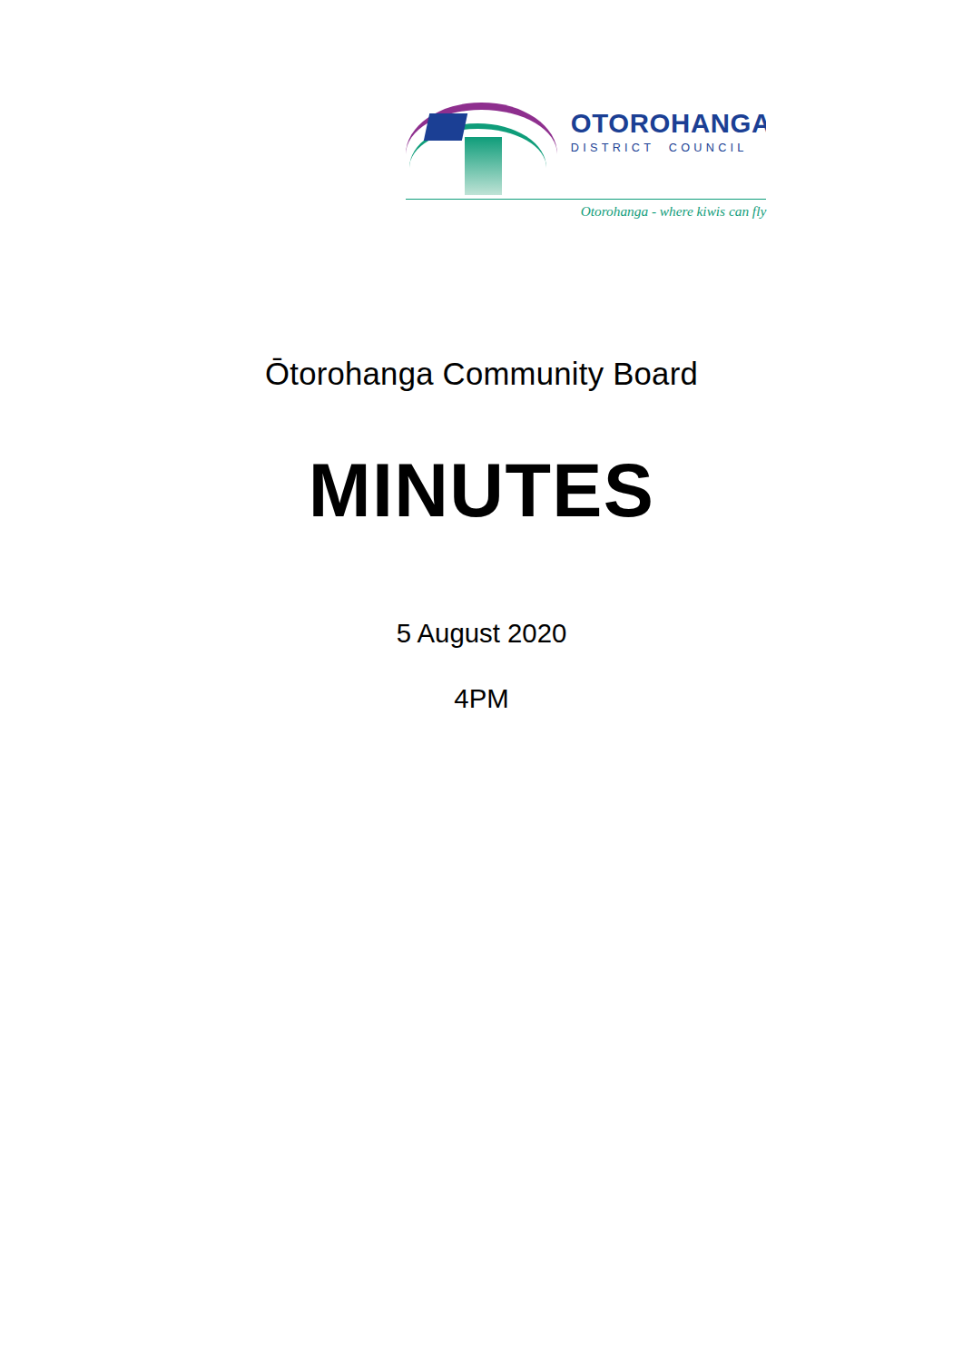OTOROHANGA
DISTRICT COUNCIL
Otorohanga - where kiwis can fly
Ōtorohanga Community Board
MINUTES
5 August 2020
4PM